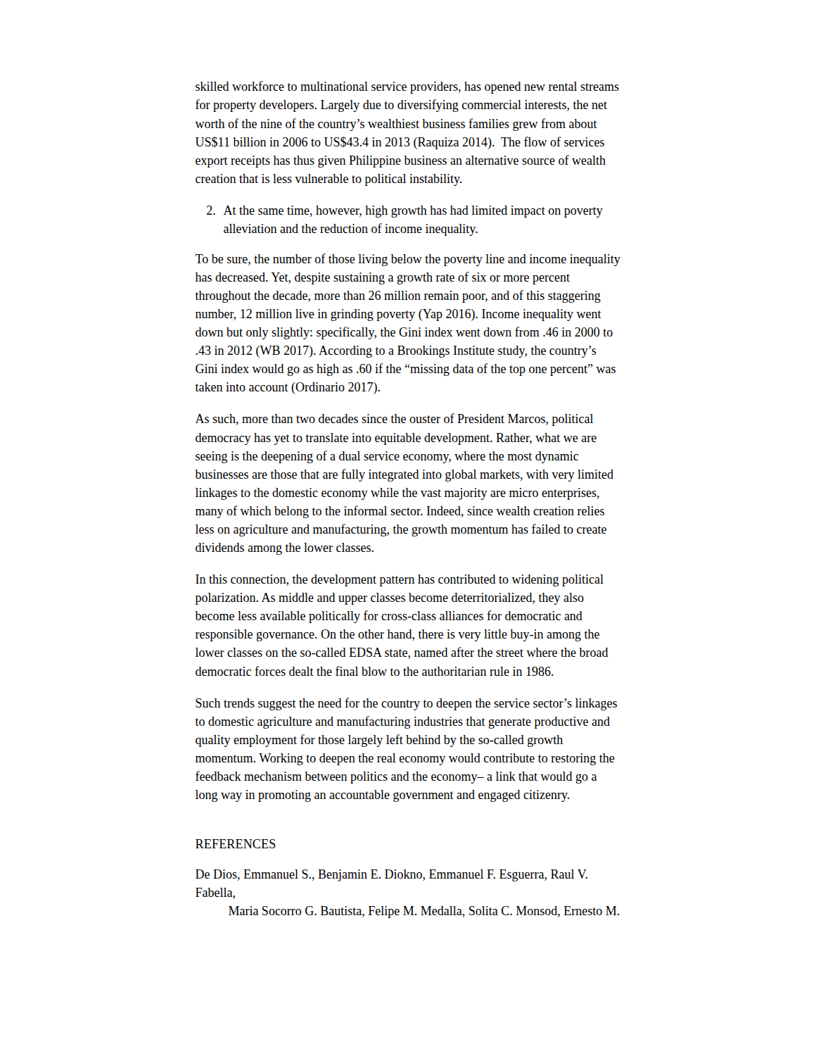skilled workforce to multinational service providers, has opened new rental streams for property developers. Largely due to diversifying commercial interests, the net worth of the nine of the country’s wealthiest business families grew from about US$11 billion in 2006 to US$43.4 in 2013 (Raquiza 2014). The flow of services export receipts has thus given Philippine business an alternative source of wealth creation that is less vulnerable to political instability.
At the same time, however, high growth has had limited impact on poverty alleviation and the reduction of income inequality.
To be sure, the number of those living below the poverty line and income inequality has decreased. Yet, despite sustaining a growth rate of six or more percent throughout the decade, more than 26 million remain poor, and of this staggering number, 12 million live in grinding poverty (Yap 2016). Income inequality went down but only slightly: specifically, the Gini index went down from .46 in 2000 to .43 in 2012 (WB 2017). According to a Brookings Institute study, the country’s Gini index would go as high as .60 if the “missing data of the top one percent” was taken into account (Ordinario 2017).
As such, more than two decades since the ouster of President Marcos, political democracy has yet to translate into equitable development. Rather, what we are seeing is the deepening of a dual service economy, where the most dynamic businesses are those that are fully integrated into global markets, with very limited linkages to the domestic economy while the vast majority are micro enterprises, many of which belong to the informal sector. Indeed, since wealth creation relies less on agriculture and manufacturing, the growth momentum has failed to create dividends among the lower classes.
In this connection, the development pattern has contributed to widening political polarization. As middle and upper classes become deterritorialized, they also become less available politically for cross-class alliances for democratic and responsible governance. On the other hand, there is very little buy-in among the lower classes on the so-called EDSA state, named after the street where the broad democratic forces dealt the final blow to the authoritarian rule in 1986.
Such trends suggest the need for the country to deepen the service sector’s linkages to domestic agriculture and manufacturing industries that generate productive and quality employment for those largely left behind by the so-called growth momentum. Working to deepen the real economy would contribute to restoring the feedback mechanism between politics and the economy– a link that would go a long way in promoting an accountable government and engaged citizenry.
REFERENCES
De Dios, Emmanuel S., Benjamin E. Diokno, Emmanuel F. Esguerra, Raul V. Fabella, Maria Socorro G. Bautista, Felipe M. Medalla, Solita C. Monsod, Ernesto M.